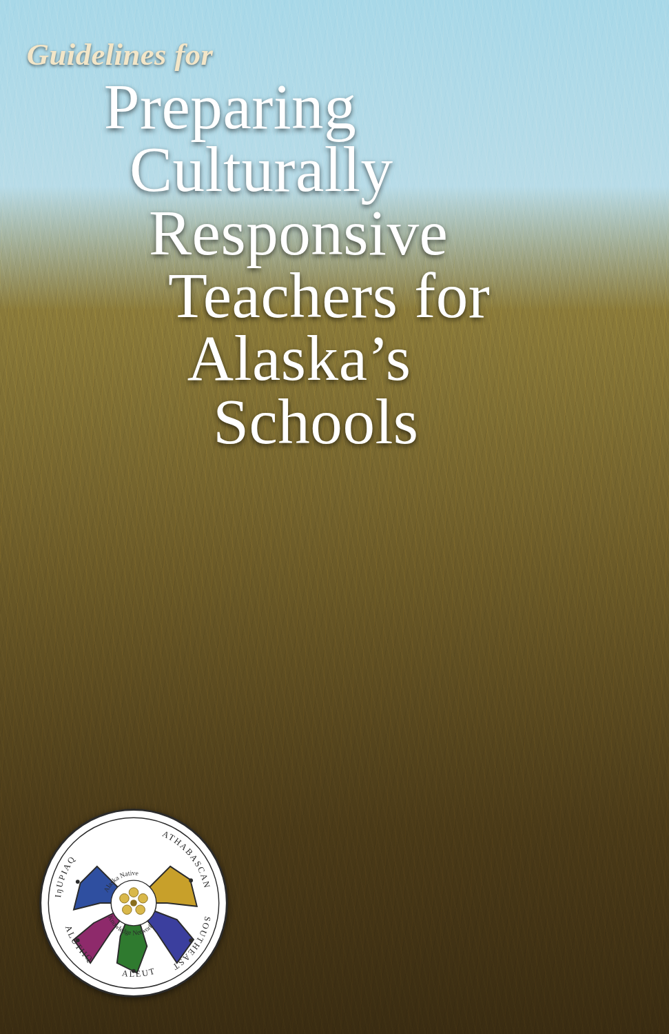Guidelines for
Preparing Culturally Responsive Teachers for Alaska’s Schools
IŋUPIAQ ATHABASCAN SOUTHEAST ALEUT ALUTIIQ Alaska Native Knowledge Network